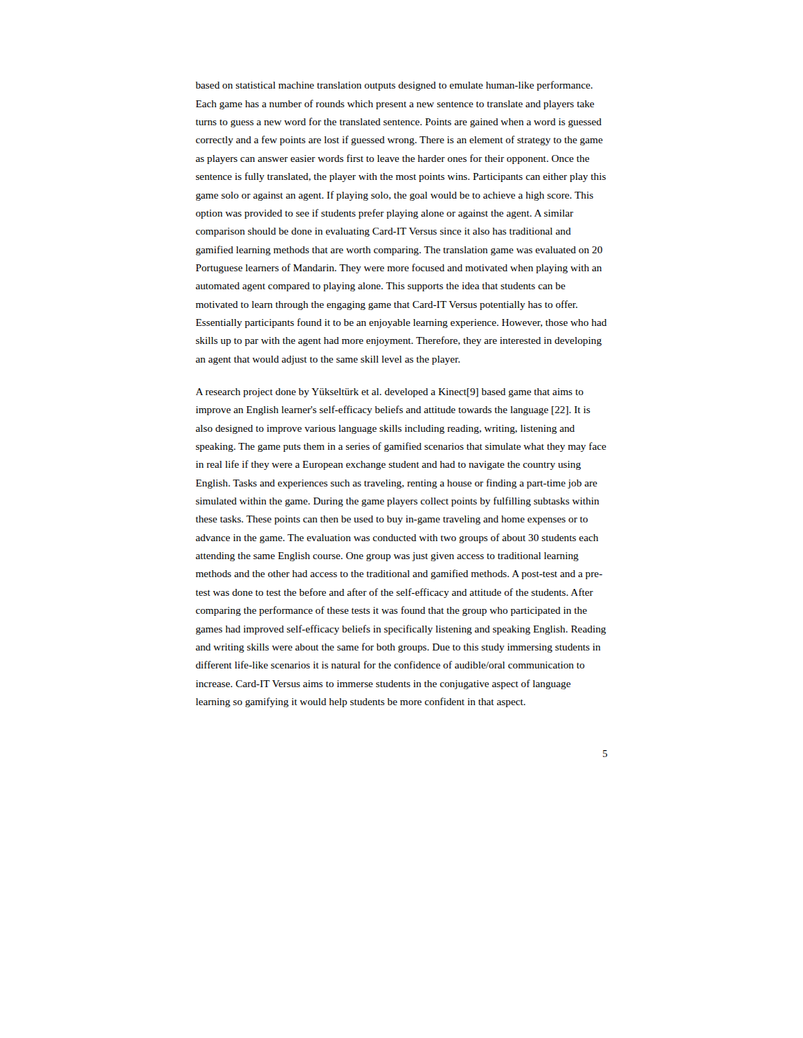based on statistical machine translation outputs designed to emulate human-like performance. Each game has a number of rounds which present a new sentence to translate and players take turns to guess a new word for the translated sentence. Points are gained when a word is guessed correctly and a few points are lost if guessed wrong. There is an element of strategy to the game as players can answer easier words first to leave the harder ones for their opponent. Once the sentence is fully translated, the player with the most points wins. Participants can either play this game solo or against an agent. If playing solo, the goal would be to achieve a high score. This option was provided to see if students prefer playing alone or against the agent. A similar comparison should be done in evaluating Card-IT Versus since it also has traditional and gamified learning methods that are worth comparing. The translation game was evaluated on 20 Portuguese learners of Mandarin. They were more focused and motivated when playing with an automated agent compared to playing alone. This supports the idea that students can be motivated to learn through the engaging game that Card-IT Versus potentially has to offer. Essentially participants found it to be an enjoyable learning experience. However, those who had skills up to par with the agent had more enjoyment. Therefore, they are interested in developing an agent that would adjust to the same skill level as the player.
A research project done by Yükseltürk et al. developed a Kinect[9] based game that aims to improve an English learner's self-efficacy beliefs and attitude towards the language [22]. It is also designed to improve various language skills including reading, writing, listening and speaking. The game puts them in a series of gamified scenarios that simulate what they may face in real life if they were a European exchange student and had to navigate the country using English. Tasks and experiences such as traveling, renting a house or finding a part-time job are simulated within the game. During the game players collect points by fulfilling subtasks within these tasks. These points can then be used to buy in-game traveling and home expenses or to advance in the game. The evaluation was conducted with two groups of about 30 students each attending the same English course. One group was just given access to traditional learning methods and the other had access to the traditional and gamified methods. A post-test and a pre-test was done to test the before and after of the self-efficacy and attitude of the students. After comparing the performance of these tests it was found that the group who participated in the games had improved self-efficacy beliefs in specifically listening and speaking English. Reading and writing skills were about the same for both groups. Due to this study immersing students in different life-like scenarios it is natural for the confidence of audible/oral communication to increase. Card-IT Versus aims to immerse students in the conjugative aspect of language learning so gamifying it would help students be more confident in that aspect.
5